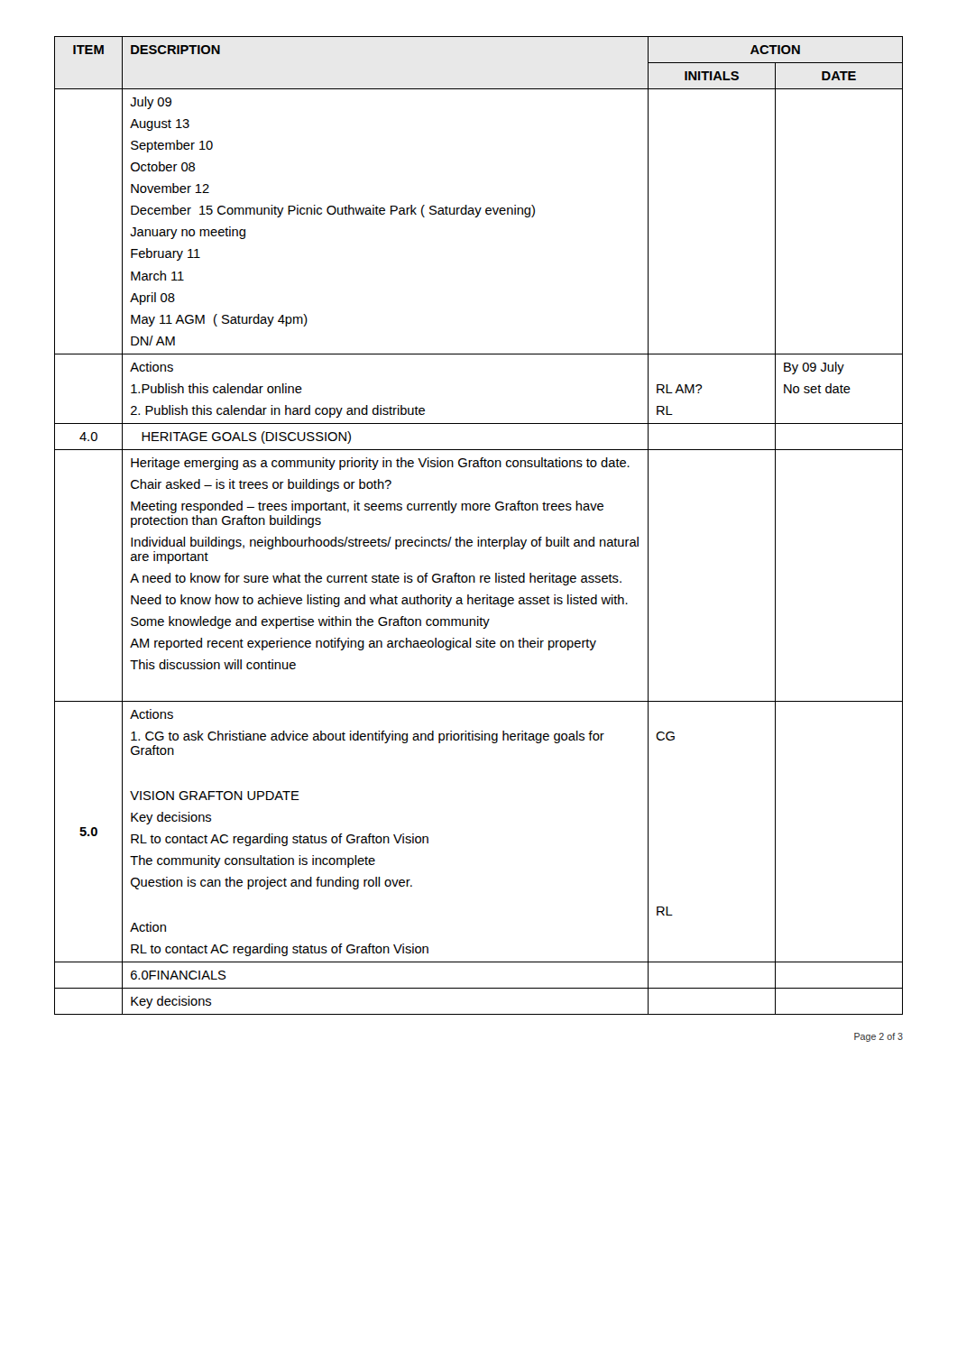| ITEM | DESCRIPTION | ACTION |
| --- | --- | --- |
| INITIALS | DATE |
| | July 09 August 13 September 10 October 08 November 12 December 15 Community Picnic Outhwaite Park ( Saturday evening) January no meeting February 11 March 11 April 08 May 11 AGM ( Saturday 4pm) DN/ AM | | |
| | Actions 1.Publish this calendar online 2. Publish this calendar in hard copy and distribute | RL AM? RL | By 09 July No set date |
| 4.0 | HERITAGE GOALS (DISCUSSION) | | |
| | Heritage emerging as a community priority in the Vision Grafton consultations to date. Chair asked – is it trees or buildings or both? Meeting responded – trees important, it seems currently more Grafton trees have protection than Grafton buildings Individual buildings, neighbourhoods/streets/ precincts/ the interplay of built and natural are important A need to know for sure what the current state is of Grafton re listed heritage assets. Need to know how to achieve listing and what authority a heritage asset is listed with. Some knowledge and expertise within the Grafton community AM reported recent experience notifying an archaeological site on their property This discussion will continue | | |
| 5.0 | Actions 1. CG to ask Christiane advice about identifying and prioritising heritage goals for Grafton VISION GRAFTON UPDATE Key decisions RL to contact AC regarding status of Grafton Vision The community consultation is incomplete Question is can the project and funding roll over. Action RL to contact AC regarding status of Grafton Vision | CG RL | |
| | 6.0FINANCIALS | | |
| | Key decisions | | |
Page 2 of 3